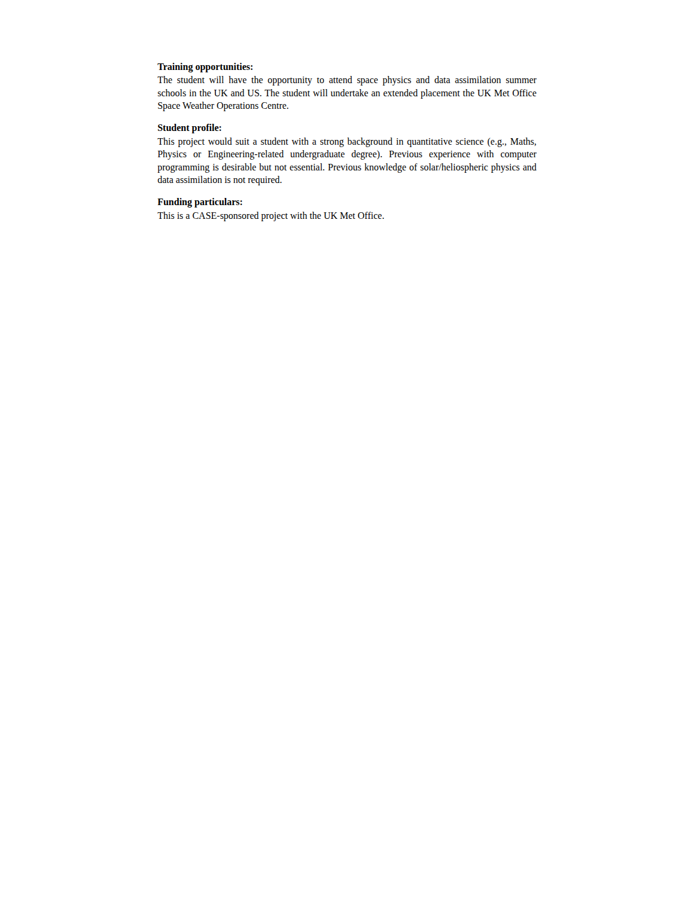Training opportunities:
The student will have the opportunity to attend space physics and data assimilation summer schools in the UK and US. The student will undertake an extended placement the UK Met Office Space Weather Operations Centre.
Student profile:
This project would suit a student with a strong background in quantitative science (e.g., Maths, Physics or Engineering-related undergraduate degree). Previous experience with computer programming is desirable but not essential. Previous knowledge of solar/heliospheric physics and data assimilation is not required.
Funding particulars:
This is a CASE-sponsored project with the UK Met Office.